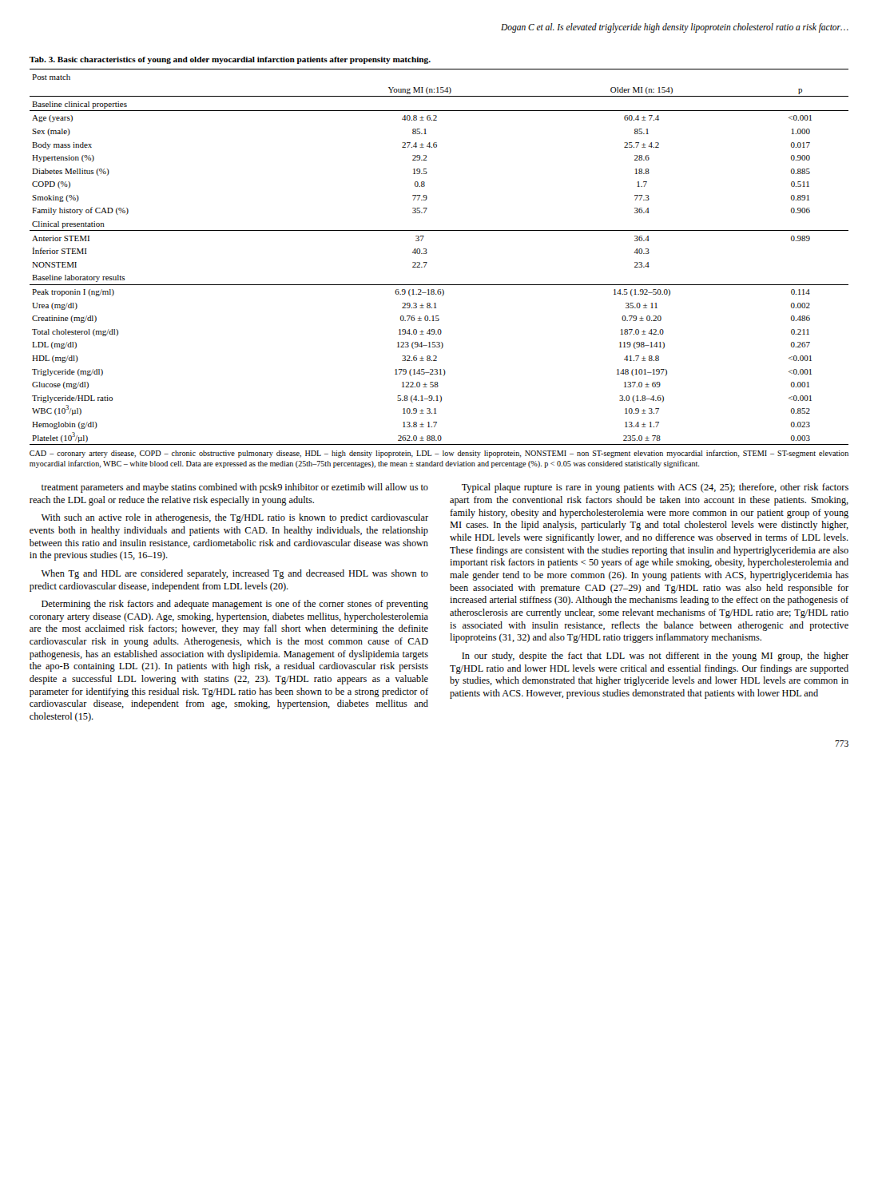Dogan C et al. Is elevated triglyceride high density lipoprotein cholesterol ratio a risk factor…
Tab. 3. Basic characteristics of young and older myocardial infarction patients after propensity matching.
| Post match | | | |
| --- | --- | --- | --- |
| | Young MI (n:154) | Older MI (n: 154) | p |
| Baseline clinical properties |
| Age (years) | 40.8 ± 6.2 | 60.4 ± 7.4 | <0.001 |
| Sex (male) | 85.1 | 85.1 | 1.000 |
| Body mass index | 27.4 ± 4.6 | 25.7 ± 4.2 | 0.017 |
| Hypertension (%) | 29.2 | 28.6 | 0.900 |
| Diabetes Mellitus (%) | 19.5 | 18.8 | 0.885 |
| COPD (%) | 0.8 | 1.7 | 0.511 |
| Smoking (%) | 77.9 | 77.3 | 0.891 |
| Family history of CAD (%) | 35.7 | 36.4 | 0.906 |
| Clinical presentation |
| Anterior STEMI | 37 | 36.4 | 0.989 |
| İnferior STEMI | 40.3 | 40.3 | |
| NONSTEMI | 22.7 | 23.4 | |
| Baseline laboratory results |
| Peak troponin I (ng/ml) | 6.9 (1.2–18.6) | 14.5 (1.92–50.0) | 0.114 |
| Urea (mg/dl) | 29.3 ± 8.1 | 35.0 ± 11 | 0.002 |
| Creatinine (mg/dl) | 0.76 ± 0.15 | 0.79 ± 0.20 | 0.486 |
| Total cholesterol (mg/dl) | 194.0 ± 49.0 | 187.0 ± 42.0 | 0.211 |
| LDL (mg/dl) | 123 (94–153) | 119 (98–141) | 0.267 |
| HDL (mg/dl) | 32.6 ± 8.2 | 41.7 ± 8.8 | <0.001 |
| Triglyceride (mg/dl) | 179 (145–231) | 148 (101–197) | <0.001 |
| Glucose (mg/dl) | 122.0 ± 58 | 137.0 ± 69 | 0.001 |
| Triglyceride/HDL ratio | 5.8 (4.1–9.1) | 3.0 (1.8–4.6) | <0.001 |
| WBC (10 3 /µl) | 10.9 ± 3.1 | 10.9 ± 3.7 | 0.852 |
| Hemoglobin (g/dl) | 13.8 ± 1.7 | 13.4 ± 1.7 | 0.023 |
| Platelet (10 3 /µl) | 262.0 ± 88.0 | 235.0 ± 78 | 0.003 |
CAD – coronary artery disease, COPD – chronic obstructive pulmonary disease, HDL – high density lipoprotein, LDL – low density lipoprotein, NONSTEMI – non ST-segment elevation myocardial infarction, STEMI – ST-segment elevation myocardial infarction, WBC – white blood cell. Data are expressed as the median (25th–75th percentages), the mean ± standard deviation and percentage (%). p < 0.05 was considered statistically significant.
treatment parameters and maybe statins combined with pcsk9 inhibitor or ezetimib will allow us to reach the LDL goal or reduce the relative risk especially in young adults.
With such an active role in atherogenesis, the Tg/HDL ratio is known to predict cardiovascular events both in healthy individuals and patients with CAD. In healthy individuals, the relationship between this ratio and insulin resistance, cardiometabolic risk and cardiovascular disease was shown in the previous studies (15, 16–19).
When Tg and HDL are considered separately, increased Tg and decreased HDL was shown to predict cardiovascular disease, independent from LDL levels (20).
Determining the risk factors and adequate management is one of the corner stones of preventing coronary artery disease (CAD). Age, smoking, hypertension, diabetes mellitus, hypercholesterolemia are the most acclaimed risk factors; however, they may fall short when determining the definite cardiovascular risk in young adults. Atherogenesis, which is the most common cause of CAD pathogenesis, has an established association with dyslipidemia. Management of dyslipidemia targets the apo-B containing LDL (21). In patients with high risk, a residual cardiovascular risk persists despite a successful LDL lowering with statins (22, 23). Tg/HDL ratio appears as a valuable parameter for identifying this residual risk. Tg/HDL ratio has been shown to be a strong predictor of cardiovascular disease, independent from age, smoking, hypertension, diabetes mellitus and cholesterol (15).
Typical plaque rupture is rare in young patients with ACS (24, 25); therefore, other risk factors apart from the conventional risk factors should be taken into account in these patients. Smoking, family history, obesity and hypercholesterolemia were more common in our patient group of young MI cases. In the lipid analysis, particularly Tg and total cholesterol levels were distinctly higher, while HDL levels were significantly lower, and no difference was observed in terms of LDL levels. These findings are consistent with the studies reporting that insulin and hypertriglyceridemia are also important risk factors in patients < 50 years of age while smoking, obesity, hypercholesterolemia and male gender tend to be more common (26). In young patients with ACS, hypertriglyceridemia has been associated with premature CAD (27–29) and Tg/HDL ratio was also held responsible for increased arterial stiffness (30). Although the mechanisms leading to the effect on the pathogenesis of atherosclerosis are currently unclear, some relevant mechanisms of Tg/HDL ratio are; Tg/HDL ratio is associated with insulin resistance, reflects the balance between atherogenic and protective lipoproteins (31, 32) and also Tg/HDL ratio triggers inflammatory mechanisms.
In our study, despite the fact that LDL was not different in the young MI group, the higher Tg/HDL ratio and lower HDL levels were critical and essential findings. Our findings are supported by studies, which demonstrated that higher triglyceride levels and lower HDL levels are common in patients with ACS. However, previous studies demonstrated that patients with lower HDL and
773